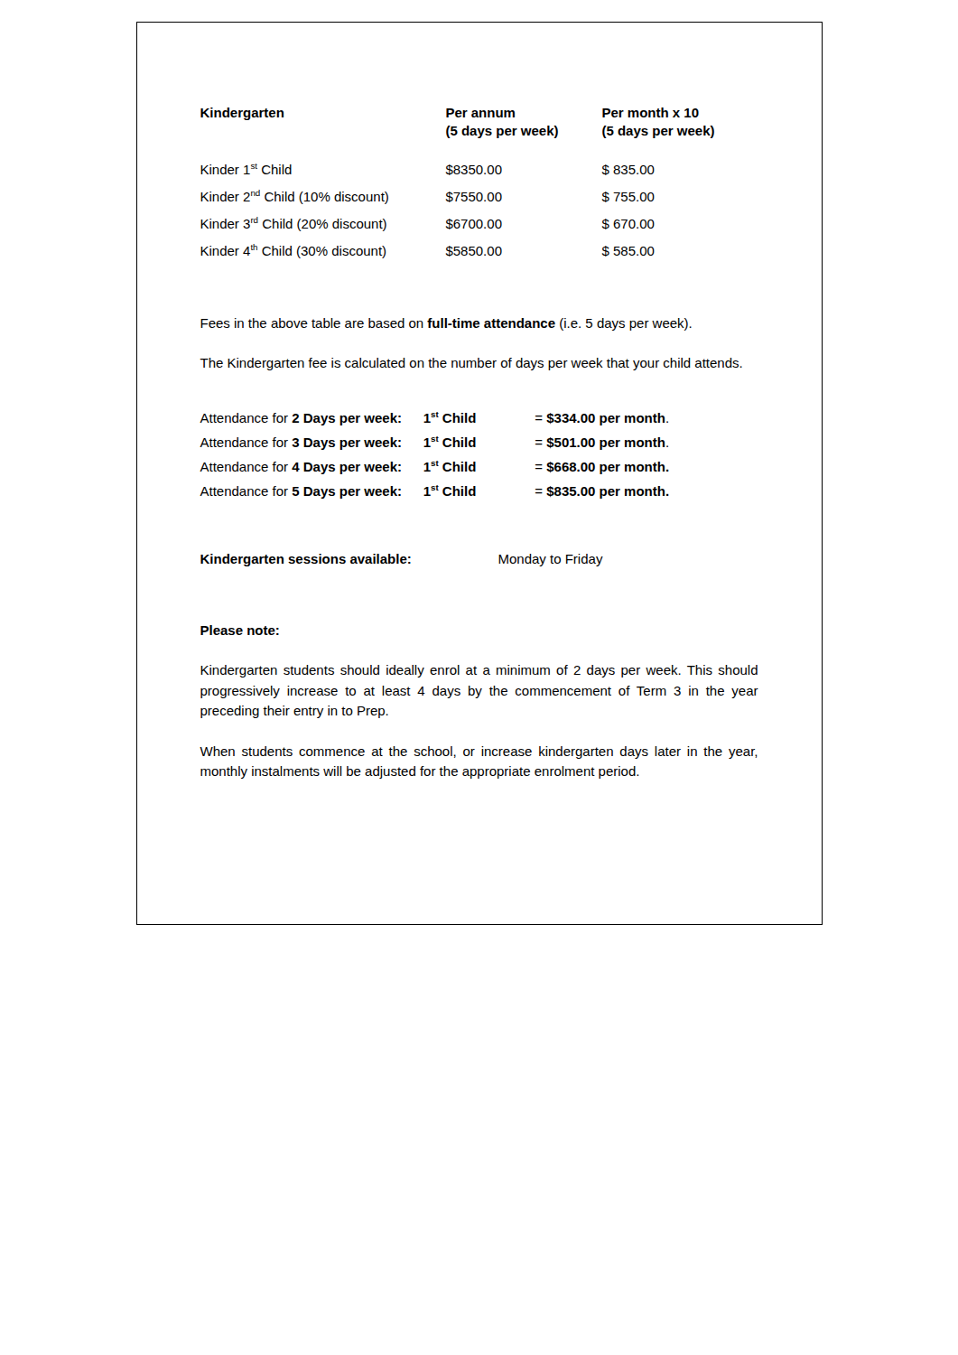| Kindergarten | Per annum (5 days per week) | Per month x 10 (5 days per week) |
| --- | --- | --- |
| Kinder 1 st Child | $8350.00 | $ 835.00 |
| Kinder 2 nd Child (10% discount) | $7550.00 | $ 755.00 |
| Kinder 3 rd Child (20% discount) | $6700.00 | $ 670.00 |
| Kinder 4 th Child (30% discount) | $5850.00 | $ 585.00 |
Fees in the above table are based on full-time attendance (i.e. 5 days per week).
The Kindergarten fee is calculated on the number of days per week that your child attends.
| Attendance for 2 Days per week: | 1 st Child | = $334.00 per month . |
| Attendance for 3 Days per week: | 1 st Child | = $501.00 per month . |
| Attendance for 4 Days per week: | 1 st Child | = $668.00 per month. |
| Attendance for 5 Days per week: | 1 st Child | = $835.00 per month. |
Kindergarten sessions available: Monday to Friday
Please note:
Kindergarten students should ideally enrol at a minimum of 2 days per week. This should progressively increase to at least 4 days by the commencement of Term 3 in the year preceding their entry in to Prep.
When students commence at the school, or increase kindergarten days later in the year, monthly instalments will be adjusted for the appropriate enrolment period.